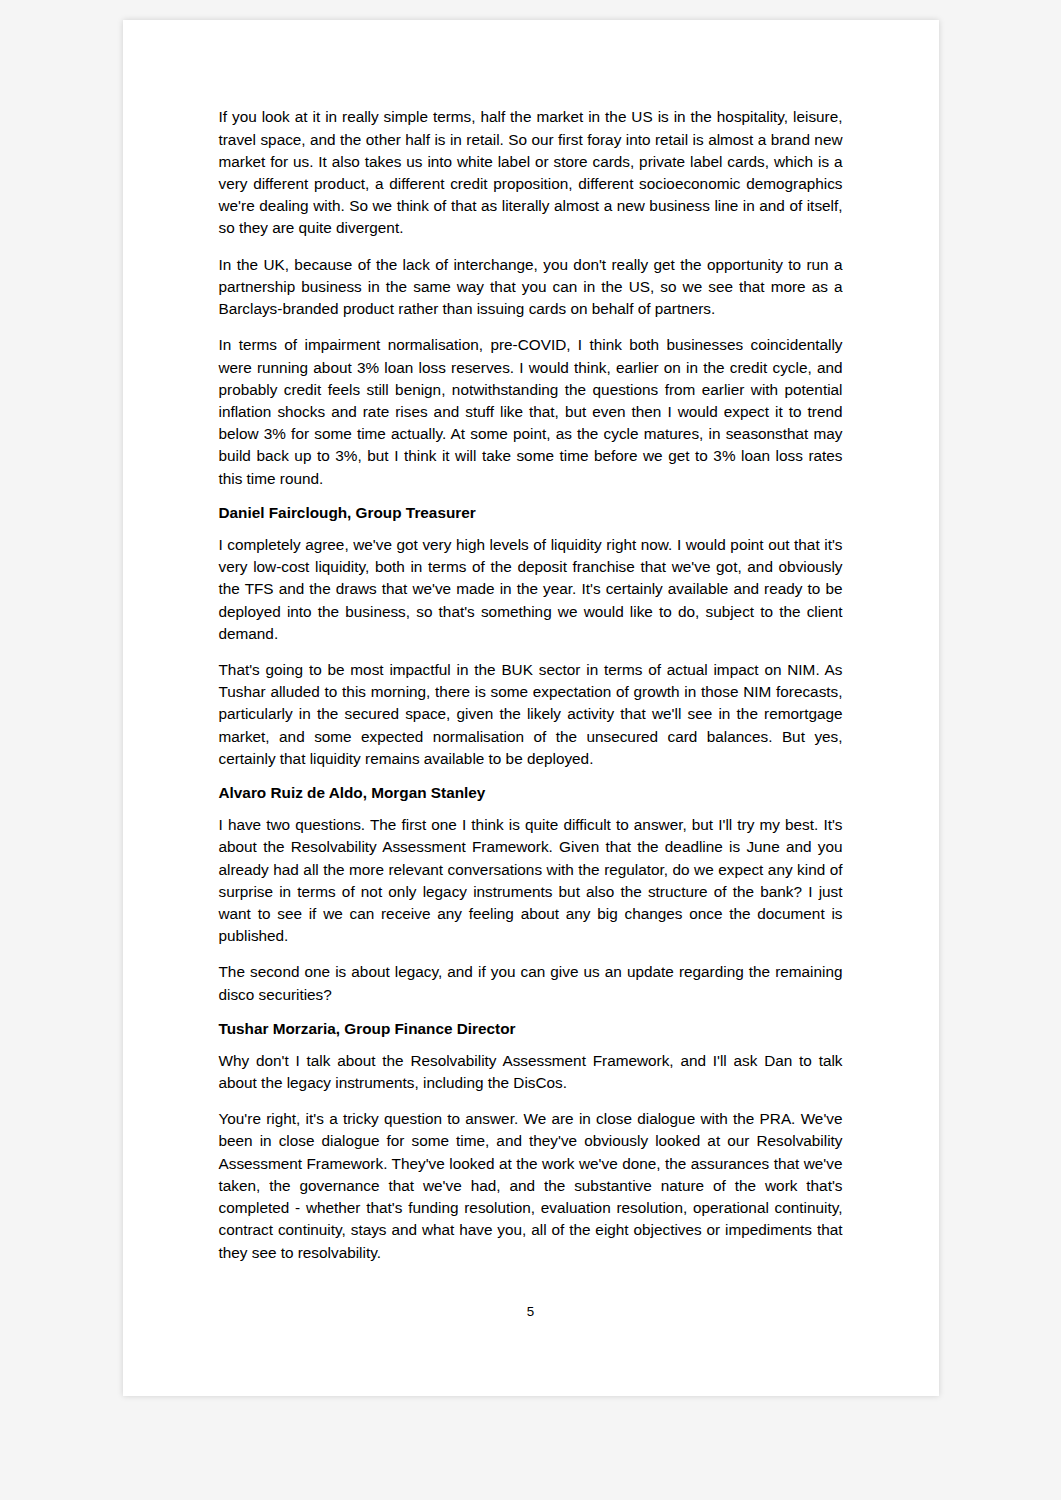If you look at it in really simple terms, half the market in the US is in the hospitality, leisure, travel space, and the other half is in retail. So our first foray into retail is almost a brand new market for us. It also takes us into white label or store cards, private label cards, which is a very different product, a different credit proposition, different socioeconomic demographics we're dealing with. So we think of that as literally almost a new business line in and of itself, so they are quite divergent.
In the UK, because of the lack of interchange, you don't really get the opportunity to run a partnership business in the same way that you can in the US, so we see that more as a Barclays-branded product rather than issuing cards on behalf of partners.
In terms of impairment normalisation, pre-COVID, I think both businesses coincidentally were running about 3% loan loss reserves. I would think, earlier on in the credit cycle, and probably credit feels still benign, notwithstanding the questions from earlier with potential inflation shocks and rate rises and stuff like that, but even then I would expect it to trend below 3% for some time actually. At some point, as the cycle matures, in seasonsthat may build back up to 3%, but I think it will take some time before we get to 3% loan loss rates this time round.
Daniel Fairclough, Group Treasurer
I completely agree, we've got very high levels of liquidity right now. I would point out that it's very low-cost liquidity, both in terms of the deposit franchise that we've got, and obviously the TFS and the draws that we've made in the year. It's certainly available and ready to be deployed into the business, so that's something we would like to do, subject to the client demand.
That's going to be most impactful in the BUK sector in terms of actual impact on NIM. As Tushar alluded to this morning, there is some expectation of growth in those NIM forecasts, particularly in the secured space, given the likely activity that we'll see in the remortgage market, and some expected normalisation of the unsecured card balances. But yes, certainly that liquidity remains available to be deployed.
Alvaro Ruiz de Aldo, Morgan Stanley
I have two questions. The first one I think is quite difficult to answer, but I'll try my best. It's about the Resolvability Assessment Framework. Given that the deadline is June and you already had all the more relevant conversations with the regulator, do we expect any kind of surprise in terms of not only legacy instruments but also the structure of the bank? I just want to see if we can receive any feeling about any big changes once the document is published.
The second one is about legacy, and if you can give us an update regarding the remaining disco securities?
Tushar Morzaria, Group Finance Director
Why don't I talk about the Resolvability Assessment Framework, and I'll ask Dan to talk about the legacy instruments, including the DisCos.
You're right, it's a tricky question to answer. We are in close dialogue with the PRA. We've been in close dialogue for some time, and they've obviously looked at our Resolvability Assessment Framework. They've looked at the work we've done, the assurances that we've taken, the governance that we've had, and the substantive nature of the work that's completed - whether that's funding resolution, evaluation resolution, operational continuity, contract continuity, stays and what have you, all of the eight objectives or impediments that they see to resolvability.
5